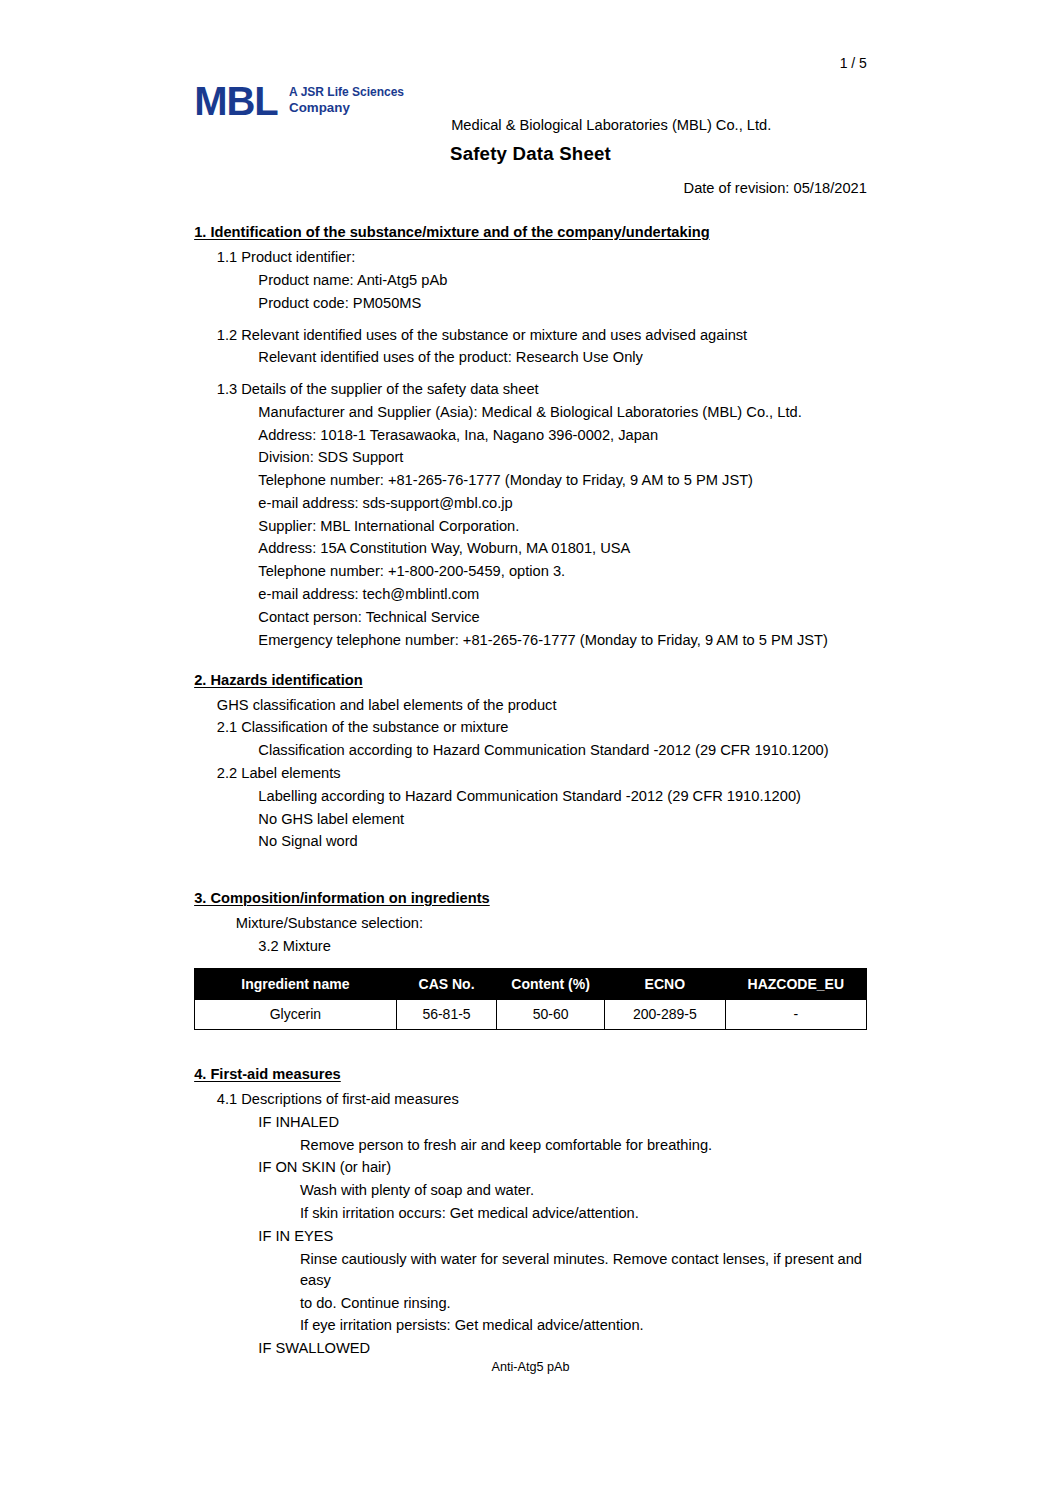1 / 5
MBL
A JSR Life Sciences
Company
Medical & Biological Laboratories (MBL) Co., Ltd.
Safety Data Sheet
Date of revision: 05/18/2021
1. Identification of the substance/mixture and of the company/undertaking
1.1 Product identifier:
Product name: Anti-Atg5 pAb
Product code: PM050MS
1.2 Relevant identified uses of the substance or mixture and uses advised against
Relevant identified uses of the product: Research Use Only
1.3 Details of the supplier of the safety data sheet
Manufacturer and Supplier (Asia): Medical & Biological Laboratories (MBL) Co., Ltd.
Address: 1018-1 Terasawaoka, Ina, Nagano 396-0002, Japan
Division: SDS Support
Telephone number: +81-265-76-1777 (Monday to Friday, 9 AM to 5 PM JST)
e-mail address: sds-support@mbl.co.jp
Supplier: MBL International Corporation.
Address: 15A Constitution Way, Woburn, MA 01801, USA
Telephone number: +1-800-200-5459, option 3.
e-mail address: tech@mblintl.com
Contact person: Technical Service
Emergency telephone number: +81-265-76-1777 (Monday to Friday, 9 AM to 5 PM JST)
2. Hazards identification
GHS classification and label elements of the product
2.1 Classification of the substance or mixture
Classification according to Hazard Communication Standard -2012 (29 CFR 1910.1200)
2.2 Label elements
Labelling according to Hazard Communication Standard -2012 (29 CFR 1910.1200)
No GHS label element
No Signal word
3. Composition/information on ingredients
Mixture/Substance selection:
3.2 Mixture
| Ingredient name | CAS No. | Content (%) | ECNO | HAZCODE_EU |
| --- | --- | --- | --- | --- |
| Glycerin | 56-81-5 | 50-60 | 200-289-5 | - |
4. First-aid measures
4.1 Descriptions of first-aid measures
IF INHALED
Remove person to fresh air and keep comfortable for breathing.
IF ON SKIN (or hair)
Wash with plenty of soap and water.
If skin irritation occurs: Get medical advice/attention.
IF IN EYES
Rinse cautiously with water for several minutes. Remove contact lenses, if present and easy
to do. Continue rinsing.
If eye irritation persists: Get medical advice/attention.
IF SWALLOWED
Anti-Atg5 pAb